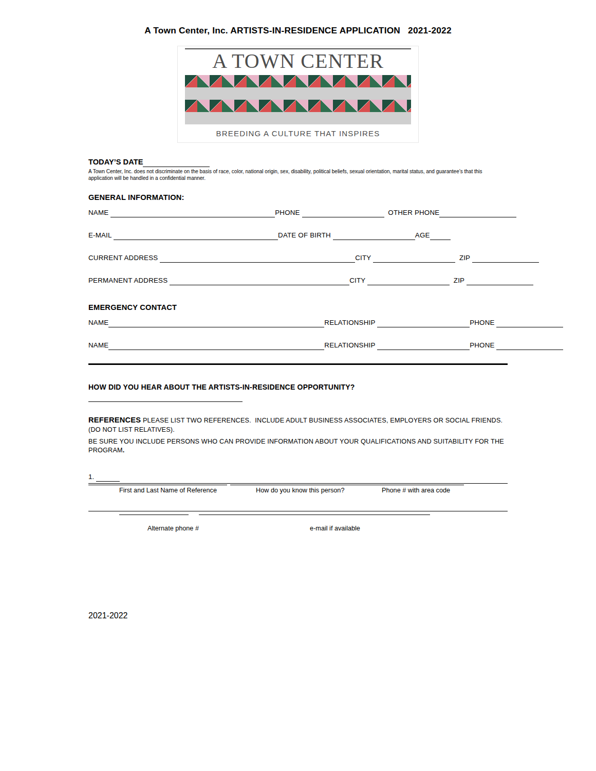A Town Center, Inc. ARTISTS-IN-RESIDENCE APPLICATION 2021-2022
A TOWN CENTER
BREEDING A CULTURE THAT INSPIRES
TODAY’S DATE
A Town Center, Inc. does not discriminate on the basis of race, color, national origin, sex, disability, political beliefs, sexual orientation, marital status, and guarantee’s that this application will be handled in a confidential manner.
GENERAL INFORMATION:
NAME PHONE OTHER PHONE
E-MAIL DATE OF BIRTH AGE
CURRENT ADDRESS CITY ZIP
PERMANENT ADDRESS CITY ZIP
EMERGENCY CONTACT
NAME RELATIONSHIP PHONE
NAME RELATIONSHIP PHONE
HOW DID YOU HEAR ABOUT THE ARTISTS-IN-RESIDENCE OPPORTUNITY?
REFERENCES PLEASE LIST TWO REFERENCES. INCLUDE ADULT BUSINESS ASSOCIATES, EMPLOYERS OR SOCIAL FRIENDS. (DO NOT LIST RELATIVES).
BE SURE YOU INCLUDE PERSONS WHO CAN PROVIDE INFORMATION ABOUT YOUR QUALIFICATIONS AND SUITABILITY FOR THE PROGRAM.
1.
| First and Last Name of Reference | How do you know this person? | Phone # with area code |
Alternate phone #e-mail if available
2021-2022